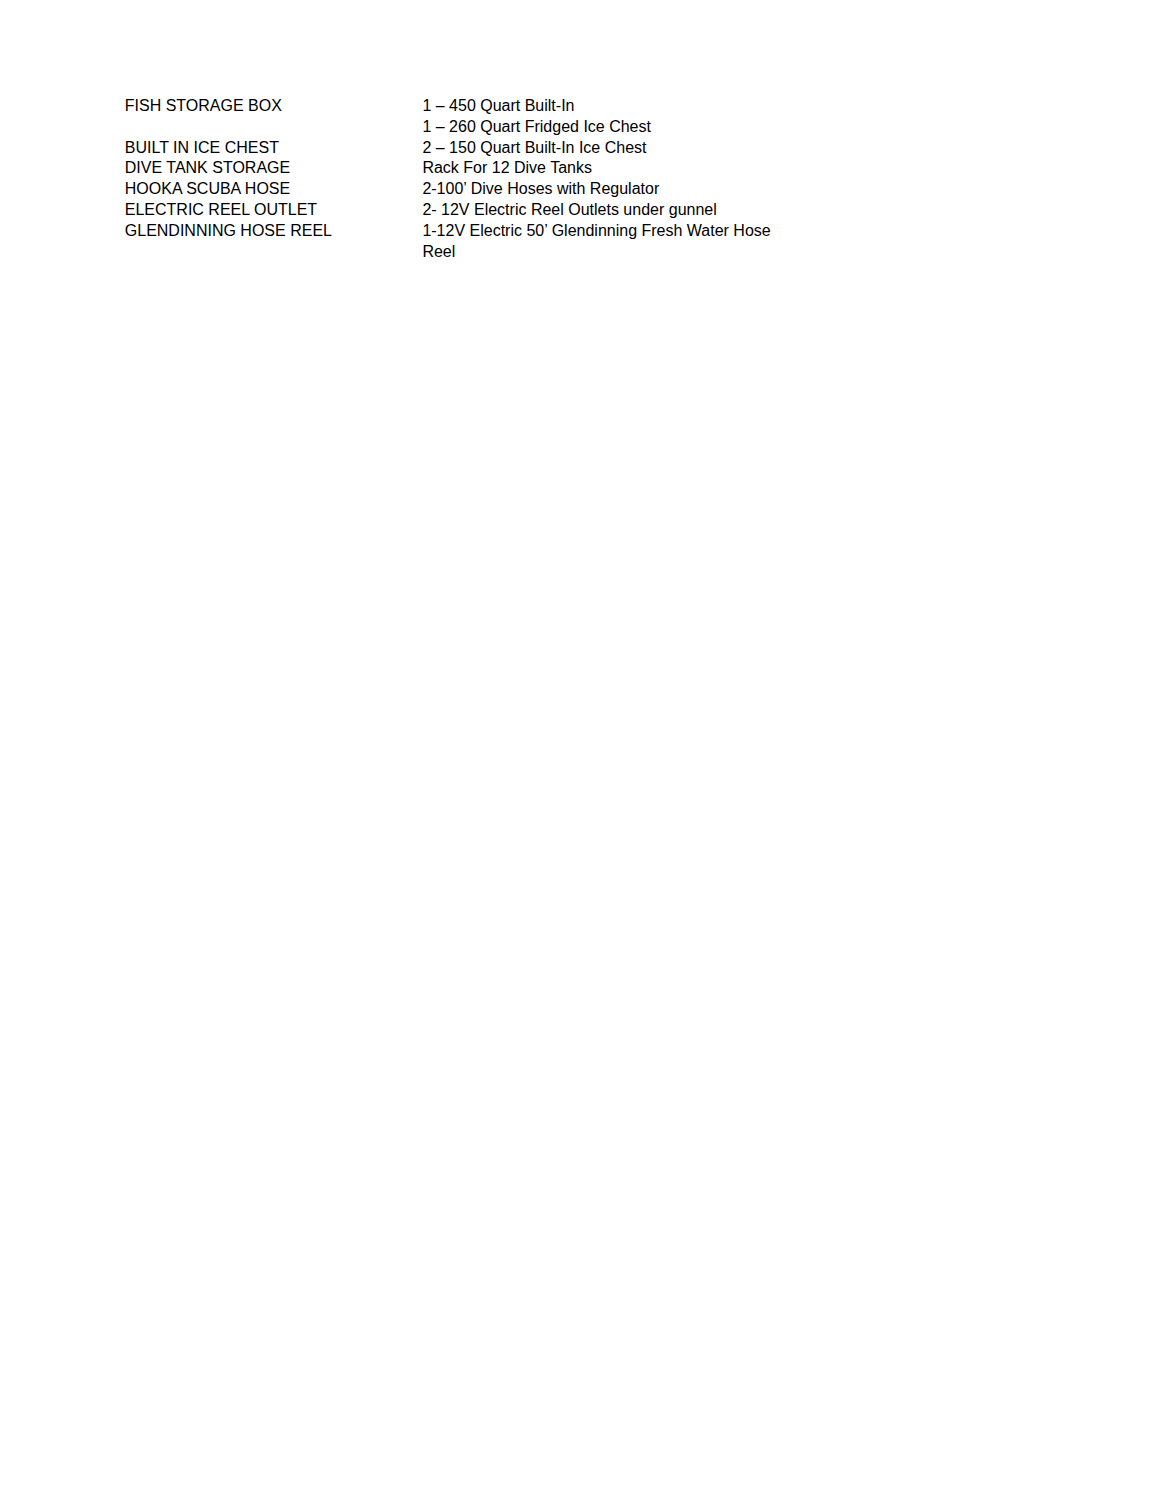| FISH STORAGE BOX | 1 – 450 Quart Built-In |
| | 1 – 260 Quart Fridged Ice Chest |
| BUILT IN ICE CHEST | 2 – 150 Quart Built-In Ice Chest |
| DIVE TANK STORAGE | Rack For 12 Dive Tanks |
| HOOKA SCUBA HOSE | 2-100’ Dive Hoses with Regulator |
| ELECTRIC REEL OUTLET | 2- 12V Electric Reel Outlets under gunnel |
| GLENDINNING HOSE REEL | 1-12V Electric 50’ Glendinning Fresh Water Hose Reel |